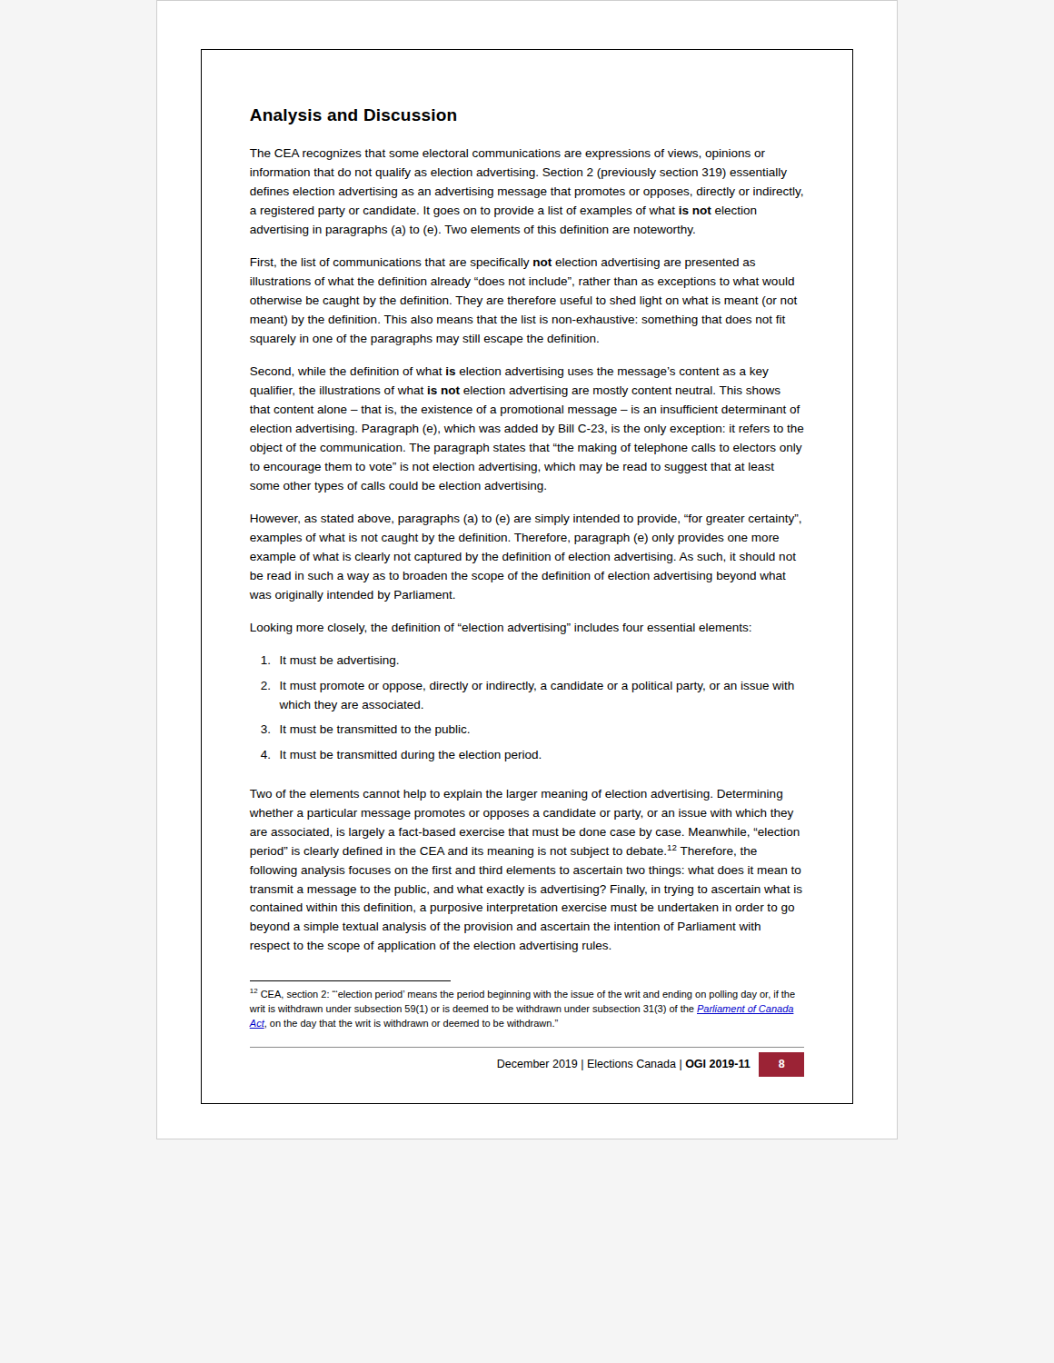Analysis and Discussion
The CEA recognizes that some electoral communications are expressions of views, opinions or information that do not qualify as election advertising. Section 2 (previously section 319) essentially defines election advertising as an advertising message that promotes or opposes, directly or indirectly, a registered party or candidate. It goes on to provide a list of examples of what is not election advertising in paragraphs (a) to (e). Two elements of this definition are noteworthy.
First, the list of communications that are specifically not election advertising are presented as illustrations of what the definition already “does not include”, rather than as exceptions to what would otherwise be caught by the definition. They are therefore useful to shed light on what is meant (or not meant) by the definition. This also means that the list is non-exhaustive: something that does not fit squarely in one of the paragraphs may still escape the definition.
Second, while the definition of what is election advertising uses the message’s content as a key qualifier, the illustrations of what is not election advertising are mostly content neutral. This shows that content alone – that is, the existence of a promotional message – is an insufficient determinant of election advertising. Paragraph (e), which was added by Bill C-23, is the only exception: it refers to the object of the communication. The paragraph states that “the making of telephone calls to electors only to encourage them to vote” is not election advertising, which may be read to suggest that at least some other types of calls could be election advertising.
However, as stated above, paragraphs (a) to (e) are simply intended to provide, “for greater certainty”, examples of what is not caught by the definition. Therefore, paragraph (e) only provides one more example of what is clearly not captured by the definition of election advertising. As such, it should not be read in such a way as to broaden the scope of the definition of election advertising beyond what was originally intended by Parliament.
Looking more closely, the definition of “election advertising” includes four essential elements:
It must be advertising.
It must promote or oppose, directly or indirectly, a candidate or a political party, or an issue with which they are associated.
It must be transmitted to the public.
It must be transmitted during the election period.
Two of the elements cannot help to explain the larger meaning of election advertising. Determining whether a particular message promotes or opposes a candidate or party, or an issue with which they are associated, is largely a fact-based exercise that must be done case by case. Meanwhile, “election period” is clearly defined in the CEA and its meaning is not subject to debate.12 Therefore, the following analysis focuses on the first and third elements to ascertain two things: what does it mean to transmit a message to the public, and what exactly is advertising? Finally, in trying to ascertain what is contained within this definition, a purposive interpretation exercise must be undertaken in order to go beyond a simple textual analysis of the provision and ascertain the intention of Parliament with respect to the scope of application of the election advertising rules.
12 CEA, section 2: “‘election period’ means the period beginning with the issue of the writ and ending on polling day or, if the writ is withdrawn under subsection 59(1) or is deemed to be withdrawn under subsection 31(3) of the Parliament of Canada Act, on the day that the writ is withdrawn or deemed to be withdrawn.”
December 2019 | Elections Canada | OGI 2019-11
8